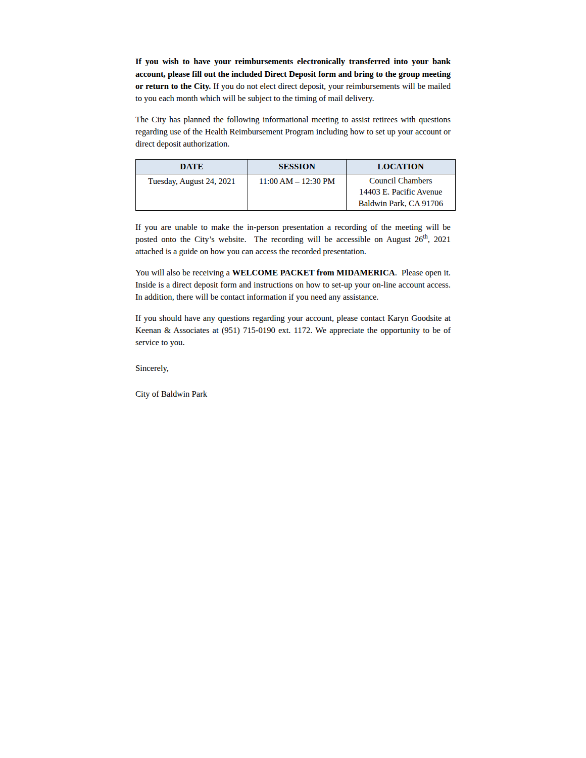If you wish to have your reimbursements electronically transferred into your bank account, please fill out the included Direct Deposit form and bring to the group meeting or return to the City. If you do not elect direct deposit, your reimbursements will be mailed to you each month which will be subject to the timing of mail delivery.
The City has planned the following informational meeting to assist retirees with questions regarding use of the Health Reimbursement Program including how to set up your account or direct deposit authorization.
| DATE | SESSION | LOCATION |
| --- | --- | --- |
| Tuesday, August 24, 2021 | 11:00 AM – 12:30 PM | Council Chambers 14403 E. Pacific Avenue Baldwin Park, CA 91706 |
If you are unable to make the in-person presentation a recording of the meeting will be posted onto the City’s website. The recording will be accessible on August 26th, 2021 attached is a guide on how you can access the recorded presentation.
You will also be receiving a WELCOME PACKET from MIDAMERICA. Please open it. Inside is a direct deposit form and instructions on how to set-up your on-line account access. In addition, there will be contact information if you need any assistance.
If you should have any questions regarding your account, please contact Karyn Goodsite at Keenan & Associates at (951) 715-0190 ext. 1172. We appreciate the opportunity to be of service to you.
Sincerely,
City of Baldwin Park